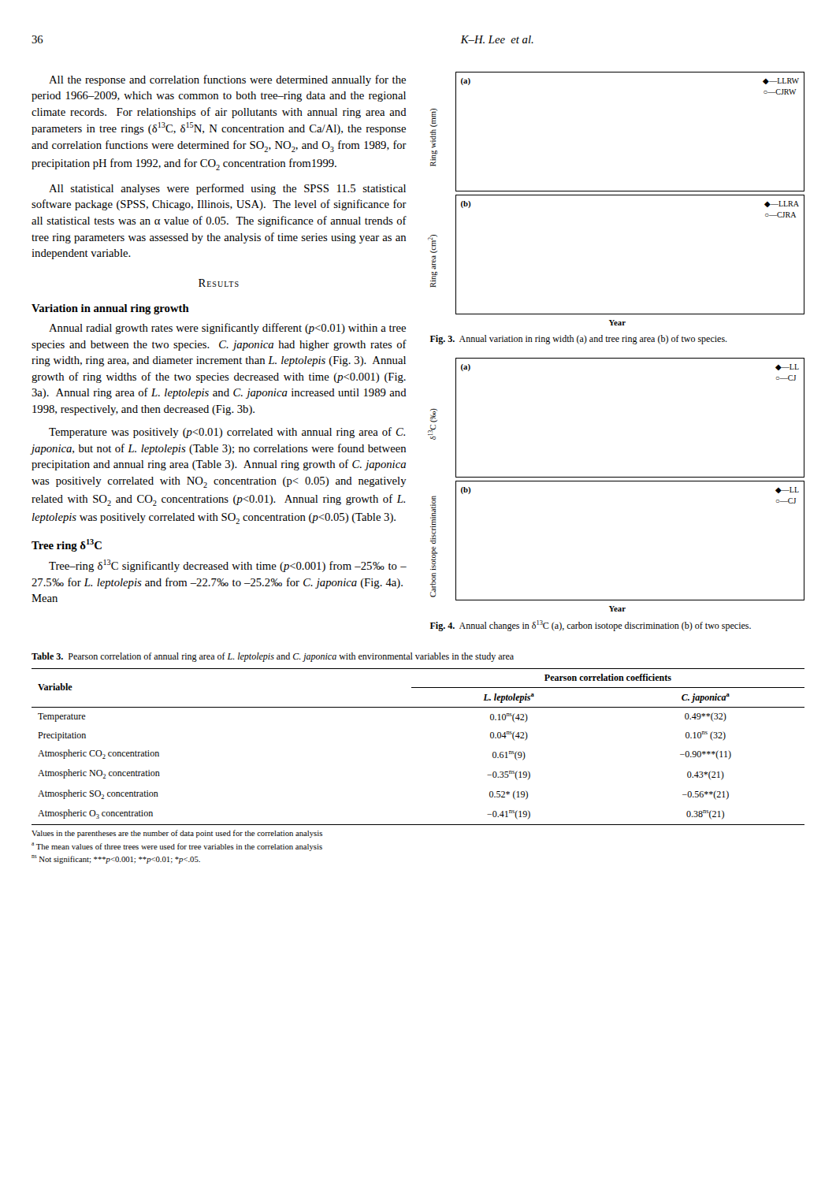36 K–H. Lee et al.
All the response and correlation functions were determined annually for the period 1966–2009, which was common to both tree–ring data and the regional climate records. For relationships of air pollutants with annual ring area and parameters in tree rings (δ13C, δ15N, N concentration and Ca/Al), the response and correlation functions were determined for SO2, NO2, and O3 from 1989, for precipitation pH from 1992, and for CO2 concentration from1999.
All statistical analyses were performed using the SPSS 11.5 statistical software package (SPSS, Chicago, Illinois, USA). The level of significance for all statistical tests was an α value of 0.05. The significance of annual trends of tree ring parameters was assessed by the analysis of time series using year as an independent variable.
Results
Variation in annual ring growth
Annual radial growth rates were significantly different (p<0.01) within a tree species and between the two species. C. japonica had higher growth rates of ring width, ring area, and diameter increment than L. leptolepis (Fig. 3). Annual growth of ring widths of the two species decreased with time (p<0.001) (Fig. 3a). Annual ring area of L. leptolepis and C. japonica increased until 1989 and 1998, respectively, and then decreased (Fig. 3b).
Temperature was positively (p<0.01) correlated with annual ring area of C. japonica, but not of L. leptolepis (Table 3); no correlations were found between precipitation and annual ring area (Table 3). Annual ring growth of C. japonica was positively correlated with NO2 concentration (p< 0.05) and negatively related with SO2 and CO2 concentrations (p<0.01). Annual ring growth of L. leptolepis was positively correlated with SO2 concentration (p<0.05) (Table 3).
Tree ring δ13C
Tree–ring δ13C significantly decreased with time (p<0.001) from –25‰ to –27.5‰ for L. leptolepis and from –22.7‰ to –25.2‰ for C. japonica (Fig. 4a). Mean
Ring width (mm)
(a) ◆—LLRW
○—CJRW
Ring area (cm2)
(b) ◆—LLRA
○—CJRA
Year
Fig. 3. Annual variation in ring width (a) and tree ring area (b) of two species.
δ13C (‰)
(a) ◆—LL
○—CJ
Carbon isotope discrimination
(b) ◆—LL
○—CJ
Year
Fig. 4. Annual changes in δ13C (a), carbon isotope discrimination (b) of two species.
Table 3. Pearson correlation of annual ring area of L. leptolepis and C. japonica with environmental variables in the study area
| Variable | Pearson correlation coefficients |
| --- | --- |
| L. leptolepis a | C. japonica a |
| Temperature | 0.10 ns (42) | 0.49**(32) |
| Precipitation | 0.04 ns (42) | 0.10 ns (32) |
| Atmospheric CO 2 concentration | 0.61 ns (9) | −0.90***(11) |
| Atmospheric NO 2 concentration | −0.35 ns (19) | 0.43*(21) |
| Atmospheric SO 2 concentration | 0.52* (19) | −0.56**(21) |
| Atmospheric O 3 concentration | −0.41 ns (19) | 0.38 ns (21) |
Values in the parentheses are the number of data point used for the correlation analysis
a The mean values of three trees were used for tree variables in the correlation analysis
ns Not significant; ***p<0.001; **p<0.01; *p<.05.